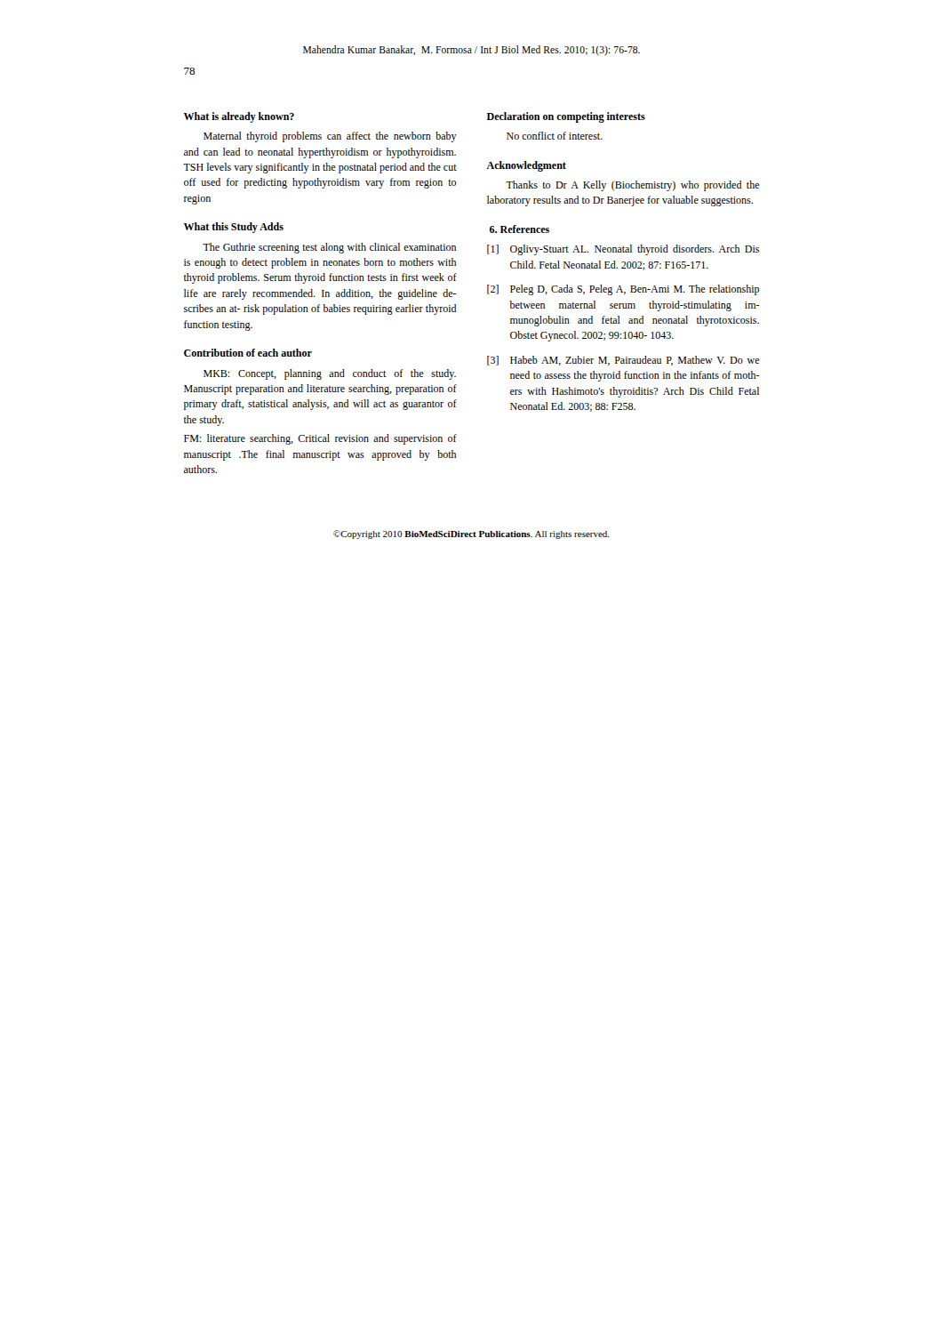Mahendra Kumar Banakar, M. Formosa / Int J Biol Med Res. 2010; 1(3): 76-78.
78
What is already known?
Maternal thyroid problems can affect the newborn baby and can lead to neonatal hyperthyroidism or hypothyroidism. TSH levels vary significantly in the postnatal period and the cut off used for predicting hypothyroidism vary from region to region
What this Study Adds
The Guthrie screening test along with clinical examination is enough to detect problem in neonates born to mothers with thyroid problems. Serum thyroid function tests in first week of life are rarely recommended. In addition, the guideline describes an at- risk population of babies requiring earlier thyroid function testing.
Contribution of each author
MKB: Concept, planning and conduct of the study. Manuscript preparation and literature searching, preparation of primary draft, statistical analysis, and will act as guarantor of the study.
FM: literature searching, Critical revision and supervision of manuscript .The final manuscript was approved by both authors.
Declaration on competing interests
No conflict of interest.
Acknowledgment
Thanks to Dr A Kelly (Biochemistry) who provided the laboratory results and to Dr Banerjee for valuable suggestions.
6. References
[1] Oglivy-Stuart AL. Neonatal thyroid disorders. Arch Dis Child. Fetal Neonatal Ed. 2002; 87: F165-171.
[2] Peleg D, Cada S, Peleg A, Ben-Ami M. The relationship between maternal serum thyroid-stimulating immunoglobulin and fetal and neonatal thyrotoxicosis. Obstet Gynecol. 2002; 99:1040- 1043.
[3] Habeb AM, Zubier M, Pairaudeau P, Mathew V. Do we need to assess the thyroid function in the infants of mothers with Hashimoto's thyroiditis? Arch Dis Child Fetal Neonatal Ed. 2003; 88: F258.
©Copyright 2010 BioMedSciDirect Publications. All rights reserved.